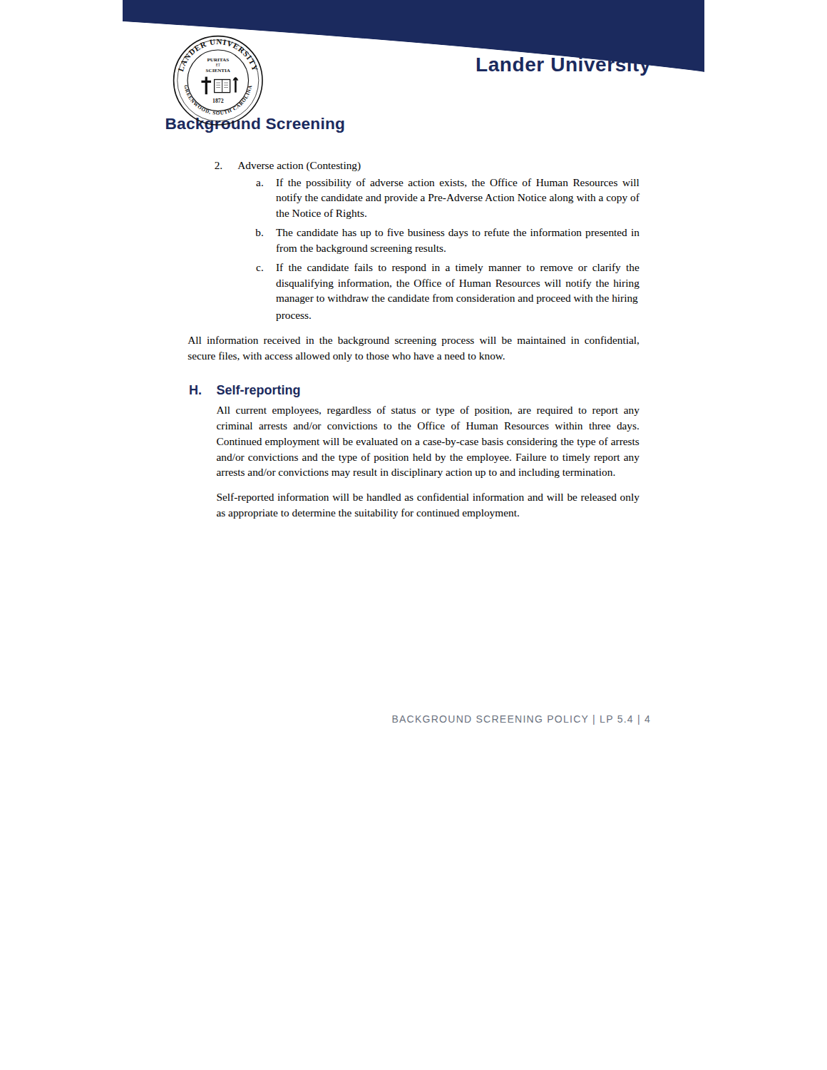LANDER UNIVERSITY GREENWOOD, SOUTH CAROLINA PURITAS ET SCIENTIA 1872
Lander University
Background Screening
Adverse action (Contesting)
If the possibility of adverse action exists, the Office of Human Resources will notify the candidate and provide a Pre-Adverse Action Notice along with a copy of the Notice of Rights.
The candidate has up to five business days to refute the information presented in from the background screening results.
If the candidate fails to respond in a timely manner to remove or clarify the disqualifying information, the Office of Human Resources will notify the hiring manager to withdraw the candidate from consideration and proceed with the hiring process.
All information received in the background screening process will be maintained in confidential, secure files, with access allowed only to those who have a need to know.
H.
Self-reporting
All current employees, regardless of status or type of position, are required to report any criminal arrests and/or convictions to the Office of Human Resources within three days. Continued employment will be evaluated on a case-by-case basis considering the type of arrests and/or convictions and the type of position held by the employee. Failure to timely report any arrests and/or convictions may result in disciplinary action up to and including termination.
Self-reported information will be handled as confidential information and will be released only as appropriate to determine the suitability for continued employment.
BACKGROUND SCREENING POLICY | LP 5.4 | 4